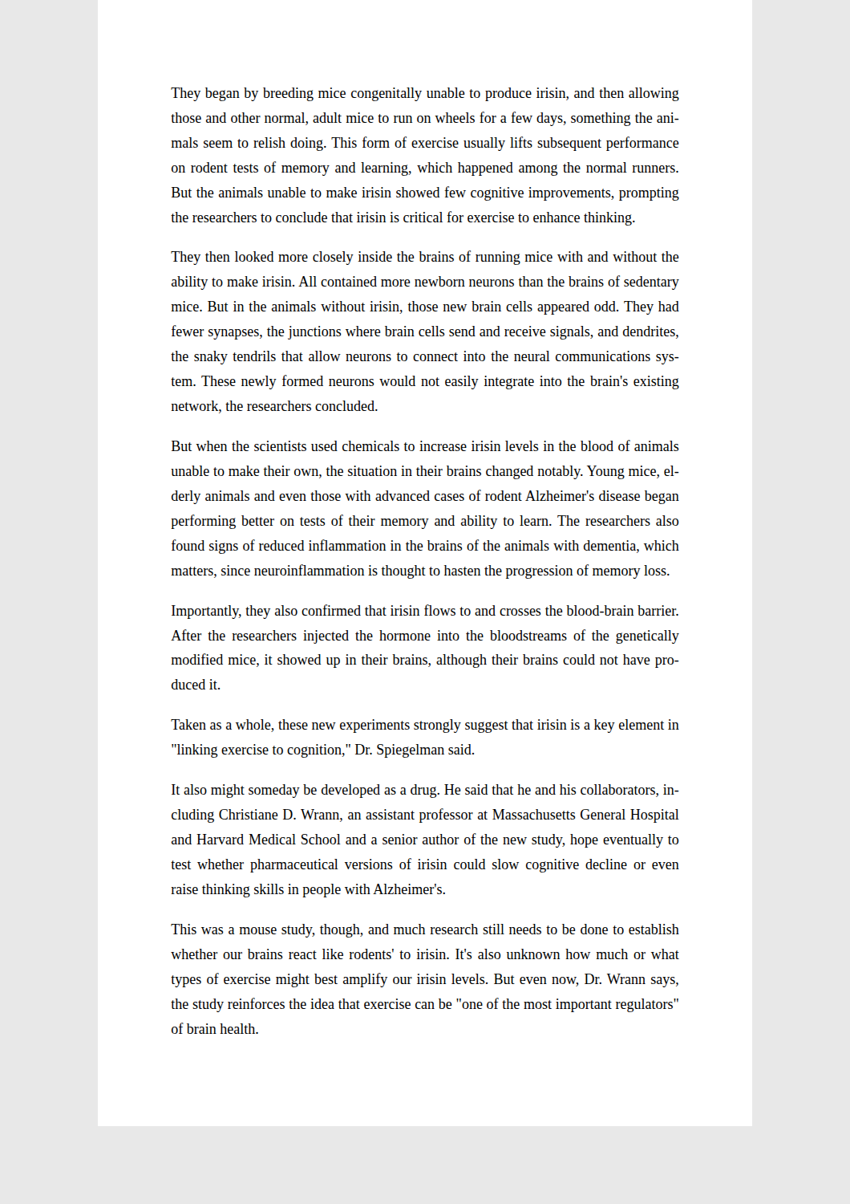They began by breeding mice congenitally unable to produce irisin, and then allowing those and other normal, adult mice to run on wheels for a few days, something the animals seem to relish doing. This form of exercise usually lifts subsequent performance on rodent tests of memory and learning, which happened among the normal runners. But the animals unable to make irisin showed few cognitive improvements, prompting the researchers to conclude that irisin is critical for exercise to enhance thinking.
They then looked more closely inside the brains of running mice with and without the ability to make irisin. All contained more newborn neurons than the brains of sedentary mice. But in the animals without irisin, those new brain cells appeared odd. They had fewer synapses, the junctions where brain cells send and receive signals, and dendrites, the snaky tendrils that allow neurons to connect into the neural communications system. These newly formed neurons would not easily integrate into the brain's existing network, the researchers concluded.
But when the scientists used chemicals to increase irisin levels in the blood of animals unable to make their own, the situation in their brains changed notably. Young mice, elderly animals and even those with advanced cases of rodent Alzheimer's disease began performing better on tests of their memory and ability to learn. The researchers also found signs of reduced inflammation in the brains of the animals with dementia, which matters, since neuroinflammation is thought to hasten the progression of memory loss.
Importantly, they also confirmed that irisin flows to and crosses the blood-brain barrier. After the researchers injected the hormone into the bloodstreams of the genetically modified mice, it showed up in their brains, although their brains could not have produced it.
Taken as a whole, these new experiments strongly suggest that irisin is a key element in "linking exercise to cognition," Dr. Spiegelman said.
It also might someday be developed as a drug. He said that he and his collaborators, including Christiane D. Wrann, an assistant professor at Massachusetts General Hospital and Harvard Medical School and a senior author of the new study, hope eventually to test whether pharmaceutical versions of irisin could slow cognitive decline or even raise thinking skills in people with Alzheimer's.
This was a mouse study, though, and much research still needs to be done to establish whether our brains react like rodents' to irisin. It's also unknown how much or what types of exercise might best amplify our irisin levels. But even now, Dr. Wrann says, the study reinforces the idea that exercise can be "one of the most important regulators" of brain health.